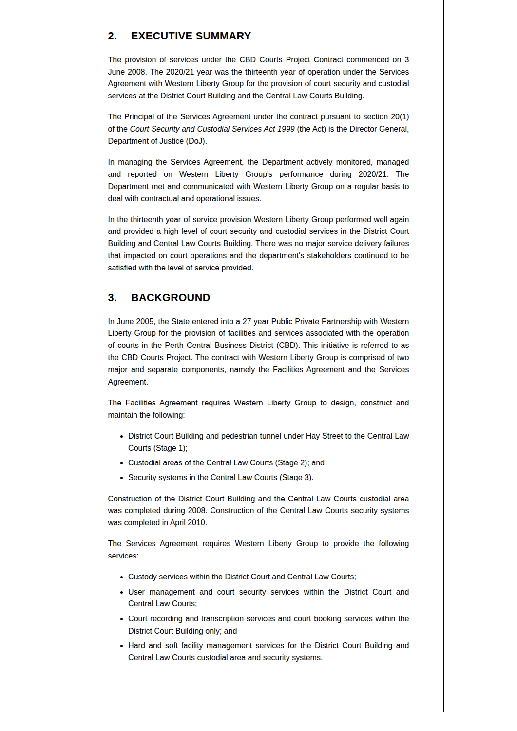2. EXECUTIVE SUMMARY
The provision of services under the CBD Courts Project Contract commenced on 3 June 2008. The 2020/21 year was the thirteenth year of operation under the Services Agreement with Western Liberty Group for the provision of court security and custodial services at the District Court Building and the Central Law Courts Building.
The Principal of the Services Agreement under the contract pursuant to section 20(1) of the Court Security and Custodial Services Act 1999 (the Act) is the Director General, Department of Justice (DoJ).
In managing the Services Agreement, the Department actively monitored, managed and reported on Western Liberty Group's performance during 2020/21. The Department met and communicated with Western Liberty Group on a regular basis to deal with contractual and operational issues.
In the thirteenth year of service provision Western Liberty Group performed well again and provided a high level of court security and custodial services in the District Court Building and Central Law Courts Building. There was no major service delivery failures that impacted on court operations and the department's stakeholders continued to be satisfied with the level of service provided.
3. BACKGROUND
In June 2005, the State entered into a 27 year Public Private Partnership with Western Liberty Group for the provision of facilities and services associated with the operation of courts in the Perth Central Business District (CBD). This initiative is referred to as the CBD Courts Project. The contract with Western Liberty Group is comprised of two major and separate components, namely the Facilities Agreement and the Services Agreement.
The Facilities Agreement requires Western Liberty Group to design, construct and maintain the following:
District Court Building and pedestrian tunnel under Hay Street to the Central Law Courts (Stage 1);
Custodial areas of the Central Law Courts (Stage 2); and
Security systems in the Central Law Courts (Stage 3).
Construction of the District Court Building and the Central Law Courts custodial area was completed during 2008. Construction of the Central Law Courts security systems was completed in April 2010.
The Services Agreement requires Western Liberty Group to provide the following services:
Custody services within the District Court and Central Law Courts;
User management and court security services within the District Court and Central Law Courts;
Court recording and transcription services and court booking services within the District Court Building only; and
Hard and soft facility management services for the District Court Building and Central Law Courts custodial area and security systems.